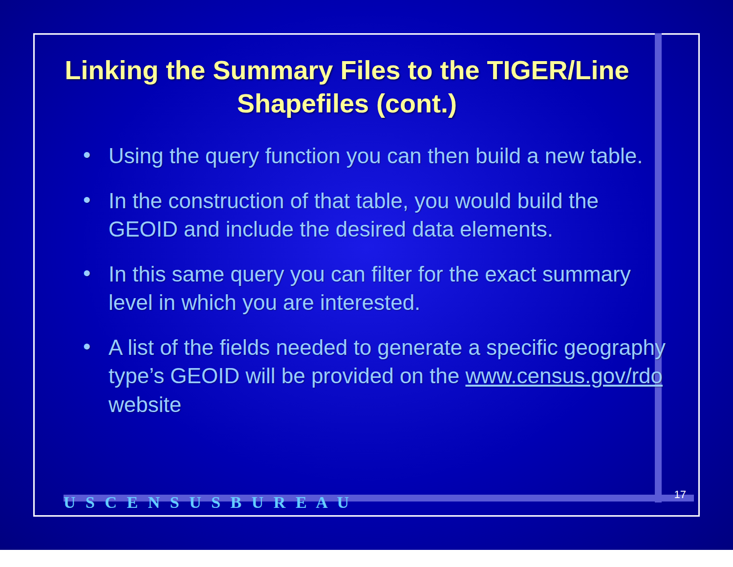Linking the Summary Files to the TIGER/Line Shapefiles (cont.)
Using the query function you can then build a new table.
In the construction of that table, you would build the GEOID and include the desired data elements.
In this same query you can filter for the exact summary level in which you are interested.
A list of the fields needed to generate a specific geography type’s GEOID will be provided on the www.census.gov/rdo website
U S C E N S U S B U R E A U
17